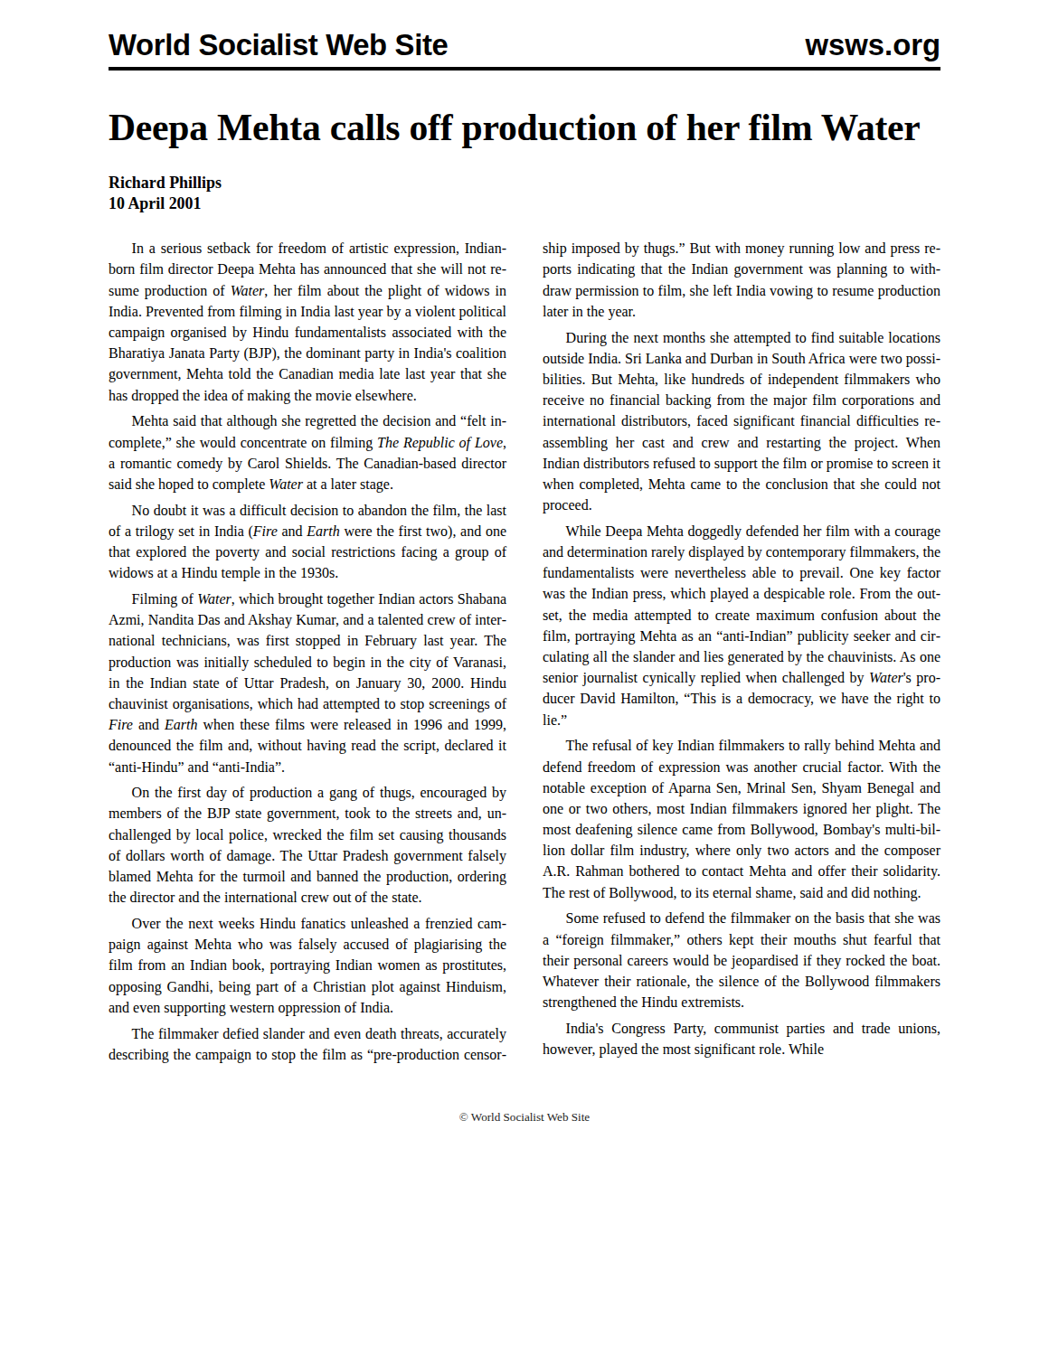World Socialist Web Site
wsws.org
Deepa Mehta calls off production of her film Water
Richard Phillips 10 April 2001
In a serious setback for freedom of artistic expression, Indian-born film director Deepa Mehta has announced that she will not resume production of Water, her film about the plight of widows in India. Prevented from filming in India last year by a violent political campaign organised by Hindu fundamentalists associated with the Bharatiya Janata Party (BJP), the dominant party in India's coalition government, Mehta told the Canadian media late last year that she has dropped the idea of making the movie elsewhere.
Mehta said that although she regretted the decision and “felt incomplete,” she would concentrate on filming The Republic of Love, a romantic comedy by Carol Shields. The Canadian-based director said she hoped to complete Water at a later stage.
No doubt it was a difficult decision to abandon the film, the last of a trilogy set in India (Fire and Earth were the first two), and one that explored the poverty and social restrictions facing a group of widows at a Hindu temple in the 1930s.
Filming of Water, which brought together Indian actors Shabana Azmi, Nandita Das and Akshay Kumar, and a talented crew of international technicians, was first stopped in February last year. The production was initially scheduled to begin in the city of Varanasi, in the Indian state of Uttar Pradesh, on January 30, 2000. Hindu chauvinist organisations, which had attempted to stop screenings of Fire and Earth when these films were released in 1996 and 1999, denounced the film and, without having read the script, declared it “anti-Hindu” and “anti-India”.
On the first day of production a gang of thugs, encouraged by members of the BJP state government, took to the streets and, unchallenged by local police, wrecked the film set causing thousands of dollars worth of damage. The Uttar Pradesh government falsely blamed Mehta for the turmoil and banned the production, ordering the director and the international crew out of the state.
Over the next weeks Hindu fanatics unleashed a frenzied campaign against Mehta who was falsely accused of plagiarising the film from an Indian book, portraying Indian women as prostitutes, opposing Gandhi, being part of a Christian plot against Hinduism, and even supporting western oppression of India.
The filmmaker defied slander and even death threats, accurately describing the campaign to stop the film as “pre-production censorship imposed by thugs.” But with money running low and press reports indicating that the Indian government was planning to withdraw permission to film, she left India vowing to resume production later in the year.
During the next months she attempted to find suitable locations outside India. Sri Lanka and Durban in South Africa were two possibilities. But Mehta, like hundreds of independent filmmakers who receive no financial backing from the major film corporations and international distributors, faced significant financial difficulties reassembling her cast and crew and restarting the project. When Indian distributors refused to support the film or promise to screen it when completed, Mehta came to the conclusion that she could not proceed.
While Deepa Mehta doggedly defended her film with a courage and determination rarely displayed by contemporary filmmakers, the fundamentalists were nevertheless able to prevail. One key factor was the Indian press, which played a despicable role. From the outset, the media attempted to create maximum confusion about the film, portraying Mehta as an “anti-Indian” publicity seeker and circulating all the slander and lies generated by the chauvinists. As one senior journalist cynically replied when challenged by Water's producer David Hamilton, “This is a democracy, we have the right to lie.”
The refusal of key Indian filmmakers to rally behind Mehta and defend freedom of expression was another crucial factor. With the notable exception of Aparna Sen, Mrinal Sen, Shyam Benegal and one or two others, most Indian filmmakers ignored her plight. The most deafening silence came from Bollywood, Bombay's multi-billion dollar film industry, where only two actors and the composer A.R. Rahman bothered to contact Mehta and offer their solidarity. The rest of Bollywood, to its eternal shame, said and did nothing.
Some refused to defend the filmmaker on the basis that she was a “foreign filmmaker,” others kept their mouths shut fearful that their personal careers would be jeopardised if they rocked the boat. Whatever their rationale, the silence of the Bollywood filmmakers strengthened the Hindu extremists.
India's Congress Party, communist parties and trade unions, however, played the most significant role. While
© World Socialist Web Site